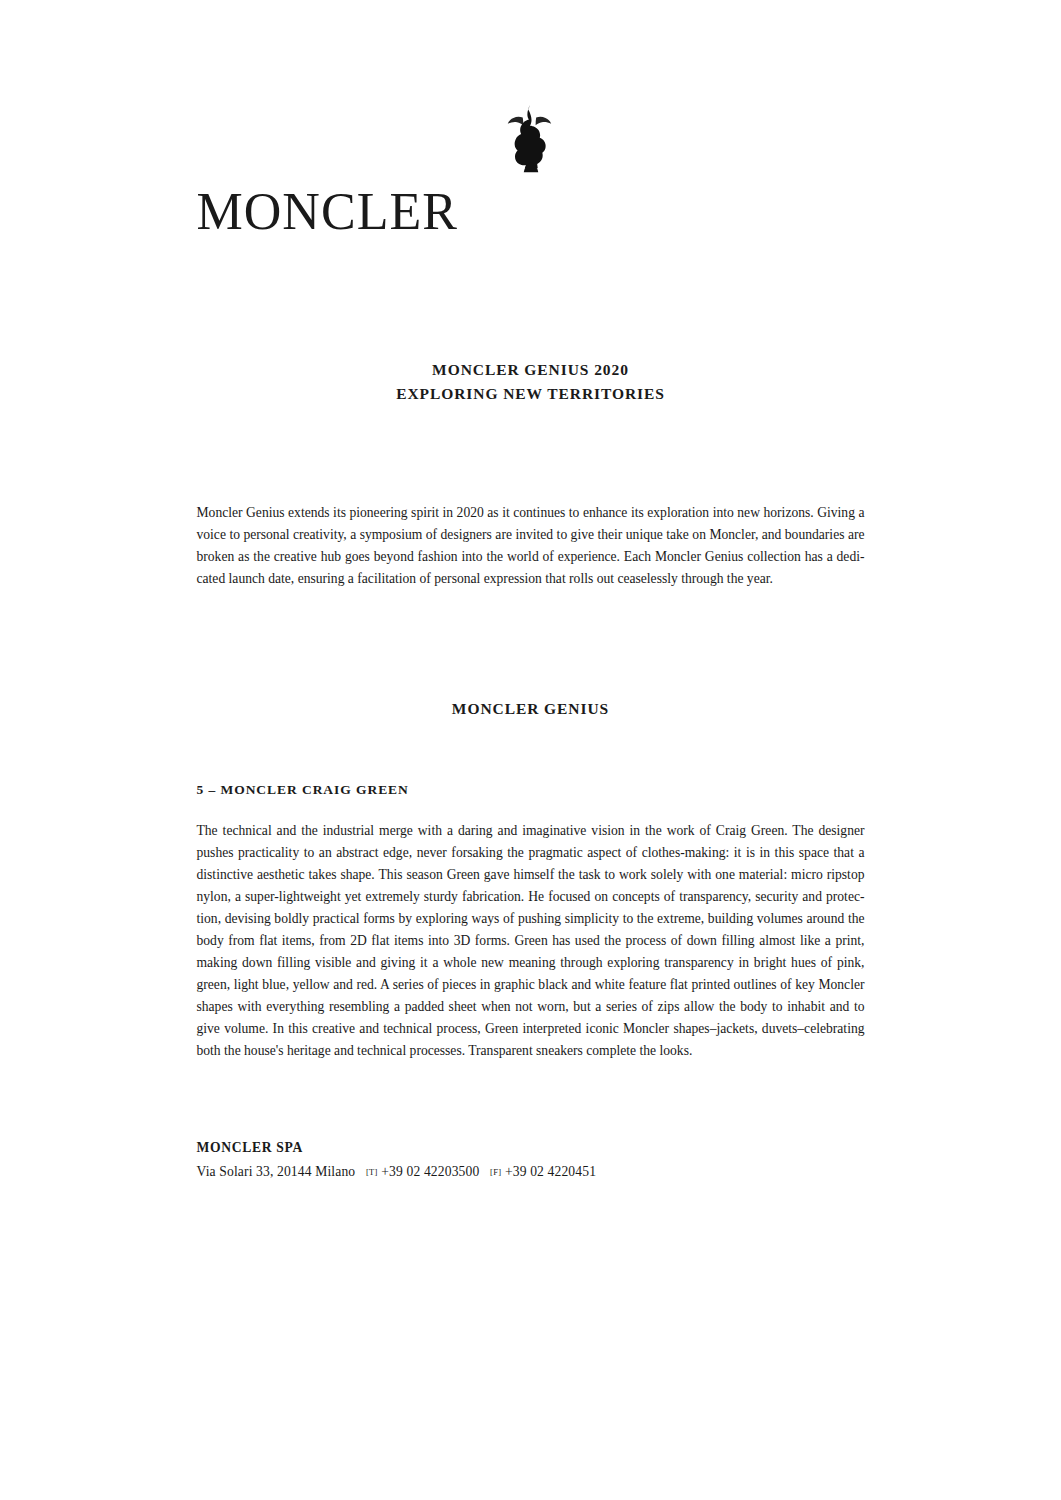MONCLER
Moncler Genius 2020
Exploring New Territories
Moncler Genius extends its pioneering spirit in 2020 as it continues to enhance its exploration into new horizons. Giving a voice to personal creativity, a symposium of designers are invited to give their unique take on Moncler, and boundaries are broken as the creative hub goes beyond fashion into the world of experience. Each Moncler Genius collection has a dedicated launch date, ensuring a facilitation of personal expression that rolls out ceaselessly through the year.
Moncler Genius
5 – Moncler Craig Green
The technical and the industrial merge with a daring and imaginative vision in the work of Craig Green. The designer pushes practicality to an abstract edge, never forsaking the pragmatic aspect of clothes-making: it is in this space that a distinctive aesthetic takes shape. This season Green gave himself the task to work solely with one material: micro ripstop nylon, a super-lightweight yet extremely sturdy fabrication. He focused on concepts of transparency, security and protection, devising boldly practical forms by exploring ways of pushing simplicity to the extreme, building volumes around the body from flat items, from 2D flat items into 3D forms. Green has used the process of down filling almost like a print, making down filling visible and giving it a whole new meaning through exploring transparency in bright hues of pink, green, light blue, yellow and red. A series of pieces in graphic black and white feature flat printed outlines of key Moncler shapes with everything resembling a padded sheet when not worn, but a series of zips allow the body to inhabit and to give volume. In this creative and technical process, Green interpreted iconic Moncler shapes–jackets, duvets–celebrating both the house's heritage and technical processes. Transparent sneakers complete the looks.
MONCLER SPA
Via Solari 33, 20144 Milano [T] +39 02 42203500 [F] +39 02 4220451